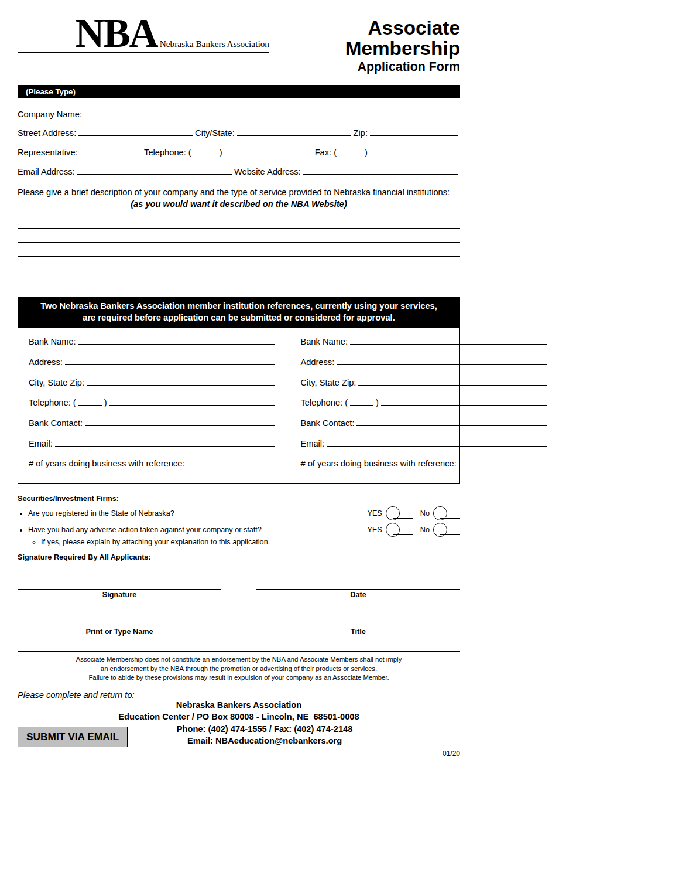NBA Nebraska Bankers Association
Associate Membership
Application Form
(Please Type)
Company Name:
Street Address: City/State: Zip:
Representative: Telephone: ( ) Fax: ( )
Email Address: Website Address:
Please give a brief description of your company and the type of service provided to Nebraska financial institutions:
(as you would want it described on the NBA Website)
Two Nebraska Bankers Association member institution references, currently using your services,
are required before application can be submitted or considered for approval.
Bank Name:
Address:
City, State Zip:
Telephone: ( )
Bank Contact:
Email:
# of years doing business with reference:
Bank Name:
Address:
City, State Zip:
Telephone: ( )
Bank Contact:
Email:
# of years doing business with reference:
Securities/Investment Firms:
Are you registered in the State of Nebraska? YES No
Have you had any adverse action taken against your company or staff? YES No
If yes, please explain by attaching your explanation to this application.
Signature Required By All Applicants:
Signature
Date
Print or Type Name
Title
Associate Membership does not constitute an endorsement by the NBA and Associate Members shall not imply
an endorsement by the NBA through the promotion or advertising of their products or services.
Failure to abide by these provisions may result in expulsion of your company as an Associate Member.
Please complete and return to:
Nebraska Bankers Association
Education Center / PO Box 80008 - Lincoln, NE 68501-0008
SUBMIT VIA EMAIL
Phone: (402) 474-1555 / Fax: (402) 474-2148
Email: NBAeducation@nebankers.org
01/20